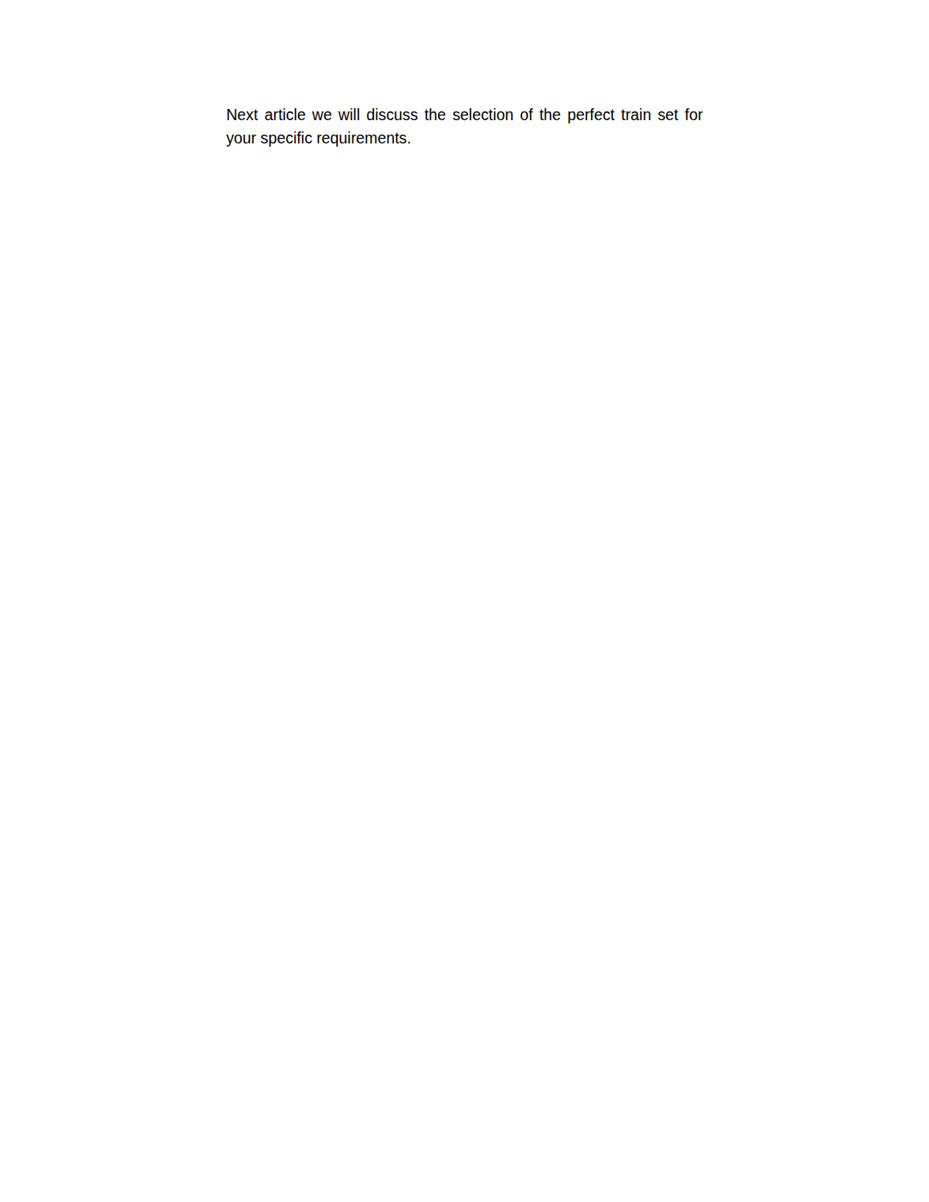Next article we will discuss the selection of the perfect train set for your specific requirements.